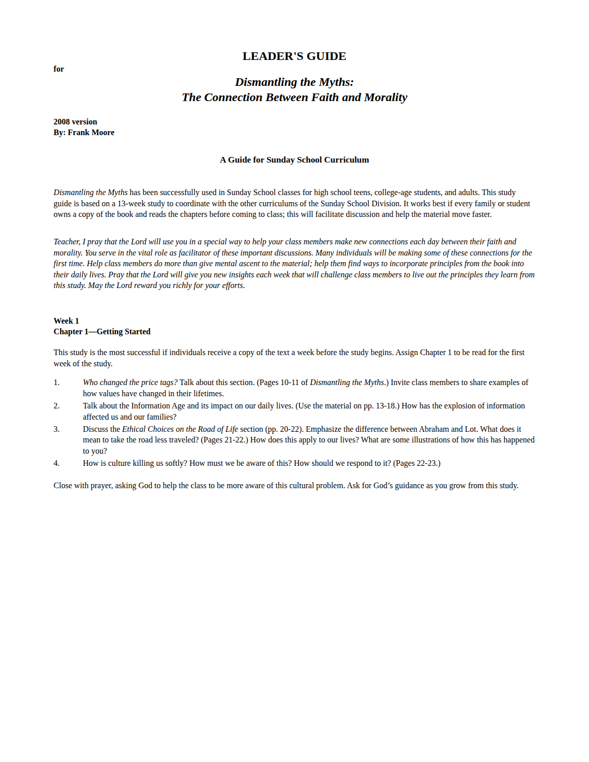LEADER'S GUIDE
for
Dismantling the Myths:
The Connection Between Faith and Morality
2008 version
By: Frank Moore
A Guide for Sunday School Curriculum
Dismantling the Myths has been successfully used in Sunday School classes for high school teens, college-age students, and adults. This study guide is based on a 13-week study to coordinate with the other curriculums of the Sunday School Division. It works best if every family or student owns a copy of the book and reads the chapters before coming to class; this will facilitate discussion and help the material move faster.
Teacher, I pray that the Lord will use you in a special way to help your class members make new connections each day between their faith and morality. You serve in the vital role as facilitator of these important discussions. Many individuals will be making some of these connections for the first time. Help class members do more than give mental ascent to the material; help them find ways to incorporate principles from the book into their daily lives. Pray that the Lord will give you new insights each week that will challenge class members to live out the principles they learn from this study. May the Lord reward you richly for your efforts.
Week 1
Chapter 1—Getting Started
This study is the most successful if individuals receive a copy of the text a week before the study begins. Assign Chapter 1 to be read for the first week of the study.
Who changed the price tags? Talk about this section. (Pages 10-11 of Dismantling the Myths.) Invite class members to share examples of how values have changed in their lifetimes.
Talk about the Information Age and its impact on our daily lives. (Use the material on pp. 13-18.) How has the explosion of information affected us and our families?
Discuss the Ethical Choices on the Road of Life section (pp. 20-22). Emphasize the difference between Abraham and Lot. What does it mean to take the road less traveled? (Pages 21-22.) How does this apply to our lives? What are some illustrations of how this has happened to you?
How is culture killing us softly? How must we be aware of this? How should we respond to it? (Pages 22-23.)
Close with prayer, asking God to help the class to be more aware of this cultural problem. Ask for God’s guidance as you grow from this study.